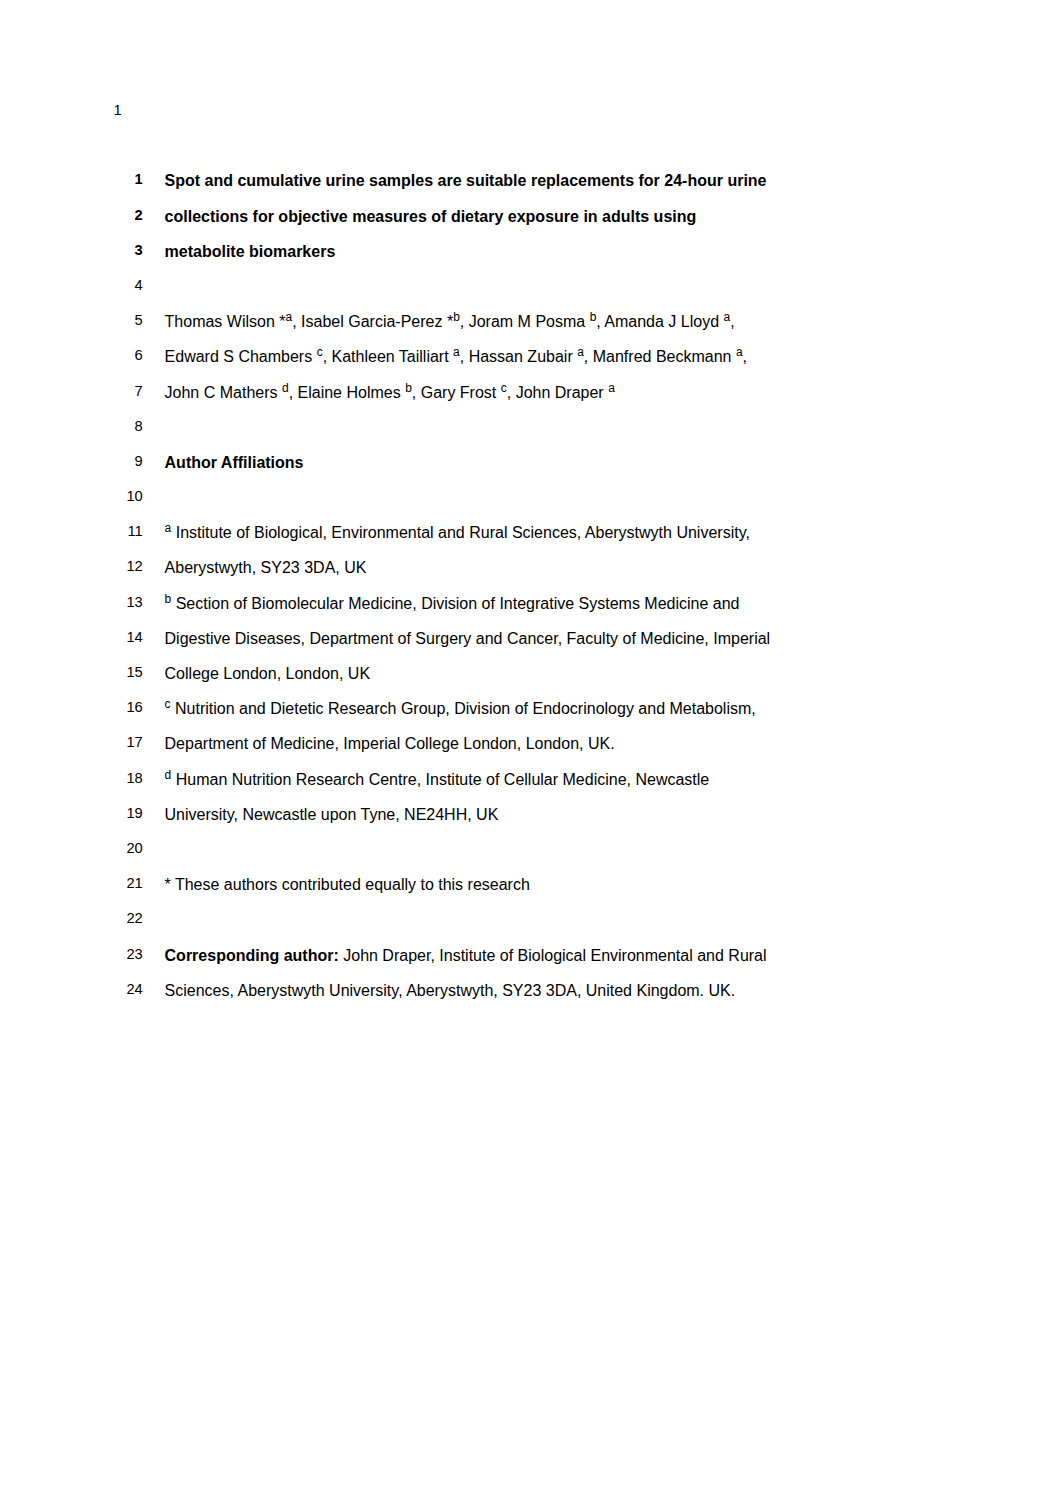1
Spot and cumulative urine samples are suitable replacements for 24-hour urine
collections for objective measures of dietary exposure in adults using
metabolite biomarkers
Thomas Wilson *a, Isabel Garcia-Perez *b, Joram M Posma b, Amanda J Lloyd a,
Edward S Chambers c, Kathleen Tailliart a, Hassan Zubair a, Manfred Beckmann a,
John C Mathers d, Elaine Holmes b, Gary Frost c, John Draper a
Author Affiliations
a Institute of Biological, Environmental and Rural Sciences, Aberystwyth University,
Aberystwyth, SY23 3DA, UK
b Section of Biomolecular Medicine, Division of Integrative Systems Medicine and
Digestive Diseases, Department of Surgery and Cancer, Faculty of Medicine, Imperial
College London, London, UK
c Nutrition and Dietetic Research Group, Division of Endocrinology and Metabolism,
Department of Medicine, Imperial College London, London, UK.
d Human Nutrition Research Centre, Institute of Cellular Medicine, Newcastle
University, Newcastle upon Tyne, NE24HH, UK
* These authors contributed equally to this research
Corresponding author: John Draper, Institute of Biological Environmental and Rural
Sciences, Aberystwyth University, Aberystwyth, SY23 3DA, United Kingdom. UK.